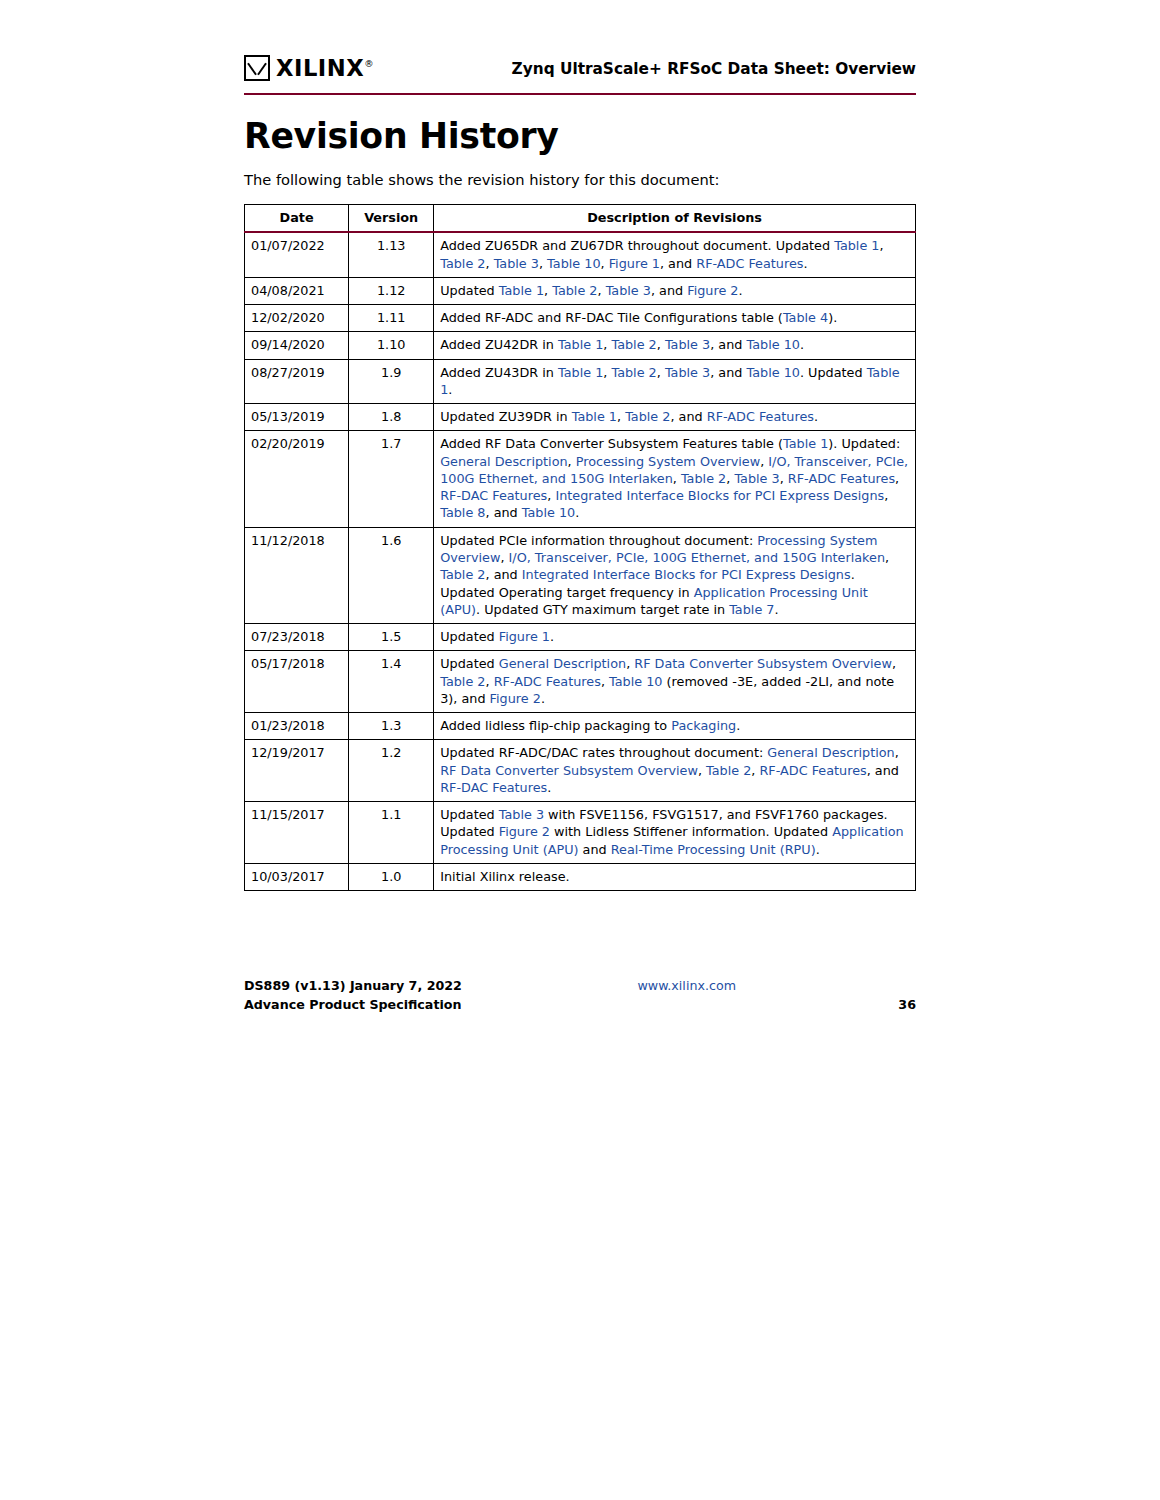XILINX®
Zynq UltraScale+ RFSoC Data Sheet: Overview
Revision History
The following table shows the revision history for this document:
| Date | Version | Description of Revisions |
| --- | --- | --- |
| 01/07/2022 | 1.13 | Added ZU65DR and ZU67DR throughout document. Updated Table 1 , Table 2 , Table 3 , Table 10 , Figure 1 , and RF-ADC Features . |
| 04/08/2021 | 1.12 | Updated Table 1 , Table 2 , Table 3 , and Figure 2 . |
| 12/02/2020 | 1.11 | Added RF-ADC and RF-DAC Tile Configurations table ( Table 4 ). |
| 09/14/2020 | 1.10 | Added ZU42DR in Table 1 , Table 2 , Table 3 , and Table 10 . |
| 08/27/2019 | 1.9 | Added ZU43DR in Table 1 , Table 2 , Table 3 , and Table 10 . Updated Table 1 . |
| 05/13/2019 | 1.8 | Updated ZU39DR in Table 1 , Table 2 , and RF-ADC Features . |
| 02/20/2019 | 1.7 | Added RF Data Converter Subsystem Features table ( Table 1 ). Updated: General Description , Processing System Overview , I/O, Transceiver, PCIe, 100G Ethernet, and 150G Interlaken , Table 2 , Table 3 , RF-ADC Features , RF-DAC Features , Integrated Interface Blocks for PCI Express Designs , Table 8 , and Table 10 . |
| 11/12/2018 | 1.6 | Updated PCIe information throughout document: Processing System Overview , I/O, Transceiver, PCIe, 100G Ethernet, and 150G Interlaken , Table 2 , and Integrated Interface Blocks for PCI Express Designs . Updated Operating target frequency in Application Processing Unit (APU) . Updated GTY maximum target rate in Table 7 . |
| 07/23/2018 | 1.5 | Updated Figure 1 . |
| 05/17/2018 | 1.4 | Updated General Description , RF Data Converter Subsystem Overview , Table 2 , RF-ADC Features , Table 10 (removed -3E, added -2LI, and note 3), and Figure 2 . |
| 01/23/2018 | 1.3 | Added lidless flip-chip packaging to Packaging . |
| 12/19/2017 | 1.2 | Updated RF-ADC/DAC rates throughout document: General Description , RF Data Converter Subsystem Overview , Table 2 , RF-ADC Features , and RF-DAC Features . |
| 11/15/2017 | 1.1 | Updated Table 3 with FSVE1156, FSVG1517, and FSVF1760 packages. Updated Figure 2 with Lidless Stiffener information. Updated Application Processing Unit (APU) and Real-Time Processing Unit (RPU) . |
| 10/03/2017 | 1.0 | Initial Xilinx release. |
DS889 (v1.13) January 7, 2022
www.xilinx.com
Advance Product Specification
36